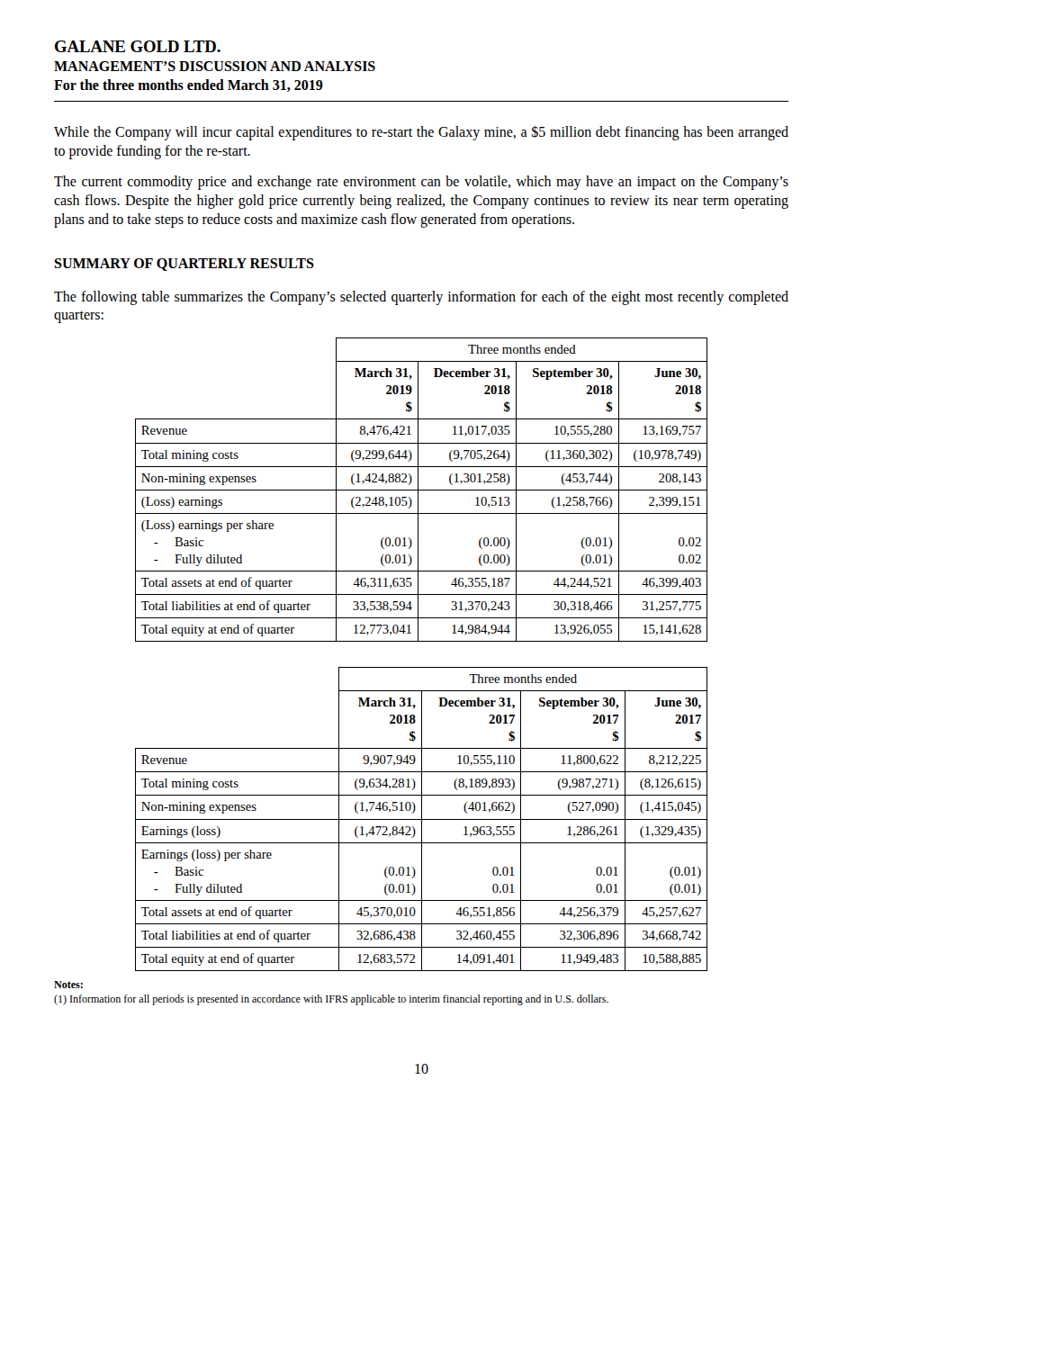GALANE GOLD LTD.
MANAGEMENT’S DISCUSSION AND ANALYSIS
For the three months ended March 31, 2019
While the Company will incur capital expenditures to re-start the Galaxy mine, a $5 million debt financing has been arranged to provide funding for the re-start.
The current commodity price and exchange rate environment can be volatile, which may have an impact on the Company’s cash flows. Despite the higher gold price currently being realized, the Company continues to review its near term operating plans and to take steps to reduce costs and maximize cash flow generated from operations.
SUMMARY OF QUARTERLY RESULTS
The following table summarizes the Company’s selected quarterly information for each of the eight most recently completed quarters:
| | Three months ended |
| --- | --- |
| | March 31, 2019 $ | December 31, 2018 $ | September 30, 2018 $ | June 30, 2018 $ |
| Revenue | 8,476,421 | 11,017,035 | 10,555,280 | 13,169,757 |
| Total mining costs | (9,299,644) | (9,705,264) | (11,360,302) | (10,978,749) |
| Non-mining expenses | (1,424,882) | (1,301,258) | (453,744) | 208,143 |
| (Loss) earnings | (2,248,105) | 10,513 | (1,258,766) | 2,399,151 |
| (Loss) earnings per share - Basic - Fully diluted | (0.01) (0.01) | (0.00) (0.00) | (0.01) (0.01) | 0.02 0.02 |
| Total assets at end of quarter | 46,311,635 | 46,355,187 | 44,244,521 | 46,399,403 |
| Total liabilities at end of quarter | 33,538,594 | 31,370,243 | 30,318,466 | 31,257,775 |
| Total equity at end of quarter | 12,773,041 | 14,984,944 | 13,926,055 | 15,141,628 |
| | Three months ended |
| --- | --- |
| | March 31, 2018 $ | December 31, 2017 $ | September 30, 2017 $ | June 30, 2017 $ |
| Revenue | 9,907,949 | 10,555,110 | 11,800,622 | 8,212,225 |
| Total mining costs | (9,634,281) | (8,189,893) | (9,987,271) | (8,126,615) |
| Non-mining expenses | (1,746,510) | (401,662) | (527,090) | (1,415,045) |
| Earnings (loss) | (1,472,842) | 1,963,555 | 1,286,261 | (1,329,435) |
| Earnings (loss) per share - Basic - Fully diluted | (0.01) (0.01) | 0.01 0.01 | 0.01 0.01 | (0.01) (0.01) |
| Total assets at end of quarter | 45,370,010 | 46,551,856 | 44,256,379 | 45,257,627 |
| Total liabilities at end of quarter | 32,686,438 | 32,460,455 | 32,306,896 | 34,668,742 |
| Total equity at end of quarter | 12,683,572 | 14,091,401 | 11,949,483 | 10,588,885 |
Notes:
(1) Information for all periods is presented in accordance with IFRS applicable to interim financial reporting and in U.S. dollars.
10